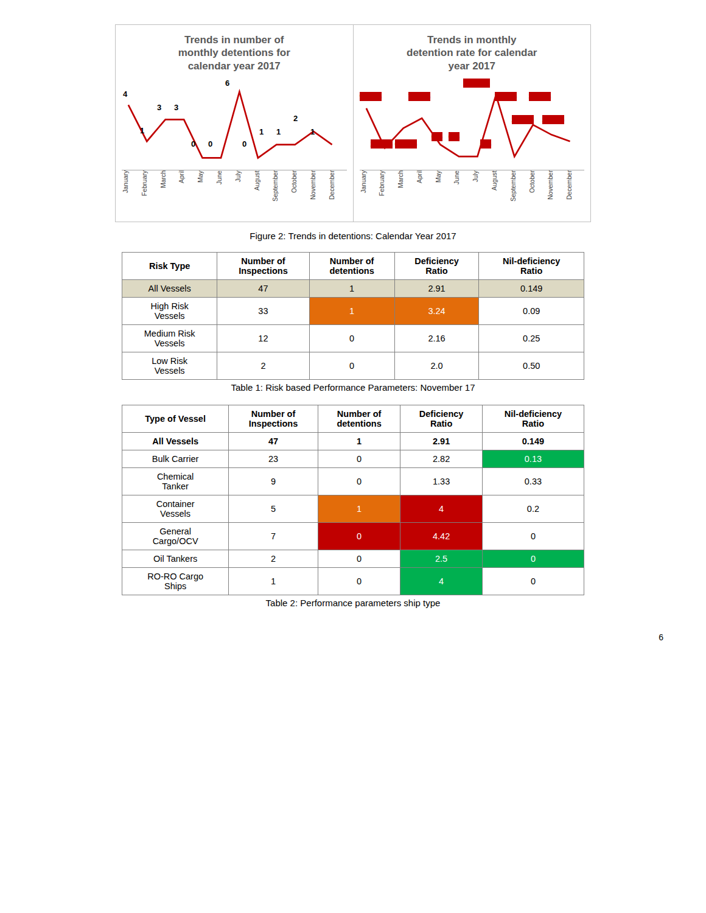Trends in number of
monthly detentions for
calendar year 2017
4 1 3 3 0 0 6 0 1 1 2 1
January February March April May June July August September October November December
Trends in monthly
detention rate for calendar
year 2017
9.10% 2.30% 6.80% 7.70% 0% 0% 15.30% 0% 2.60% 2.50% 3.30% 2.10%
January February March April May June July August September October November December
Figure 2: Trends in detentions: Calendar Year 2017
| Risk Type | Number of Inspections | Number of detentions | Deficiency Ratio | Nil-deficiency Ratio |
| --- | --- | --- | --- | --- |
| All Vessels | 47 | 1 | 2.91 | 0.149 |
| High Risk Vessels | 33 | 1 | 3.24 | 0.09 |
| Medium Risk Vessels | 12 | 0 | 2.16 | 0.25 |
| Low Risk Vessels | 2 | 0 | 2.0 | 0.50 |
Table 1: Risk based Performance Parameters: November 17
| Type of Vessel | Number of Inspections | Number of detentions | Deficiency Ratio | Nil-deficiency Ratio |
| --- | --- | --- | --- | --- |
| All Vessels | 47 | 1 | 2.91 | 0.149 |
| Bulk Carrier | 23 | 0 | 2.82 | 0.13 |
| Chemical Tanker | 9 | 0 | 1.33 | 0.33 |
| Container Vessels | 5 | 1 | 4 | 0.2 |
| General Cargo/OCV | 7 | 0 | 4.42 | 0 |
| Oil Tankers | 2 | 0 | 2.5 | 0 |
| RO-RO Cargo Ships | 1 | 0 | 4 | 0 |
Table 2: Performance parameters ship type
6